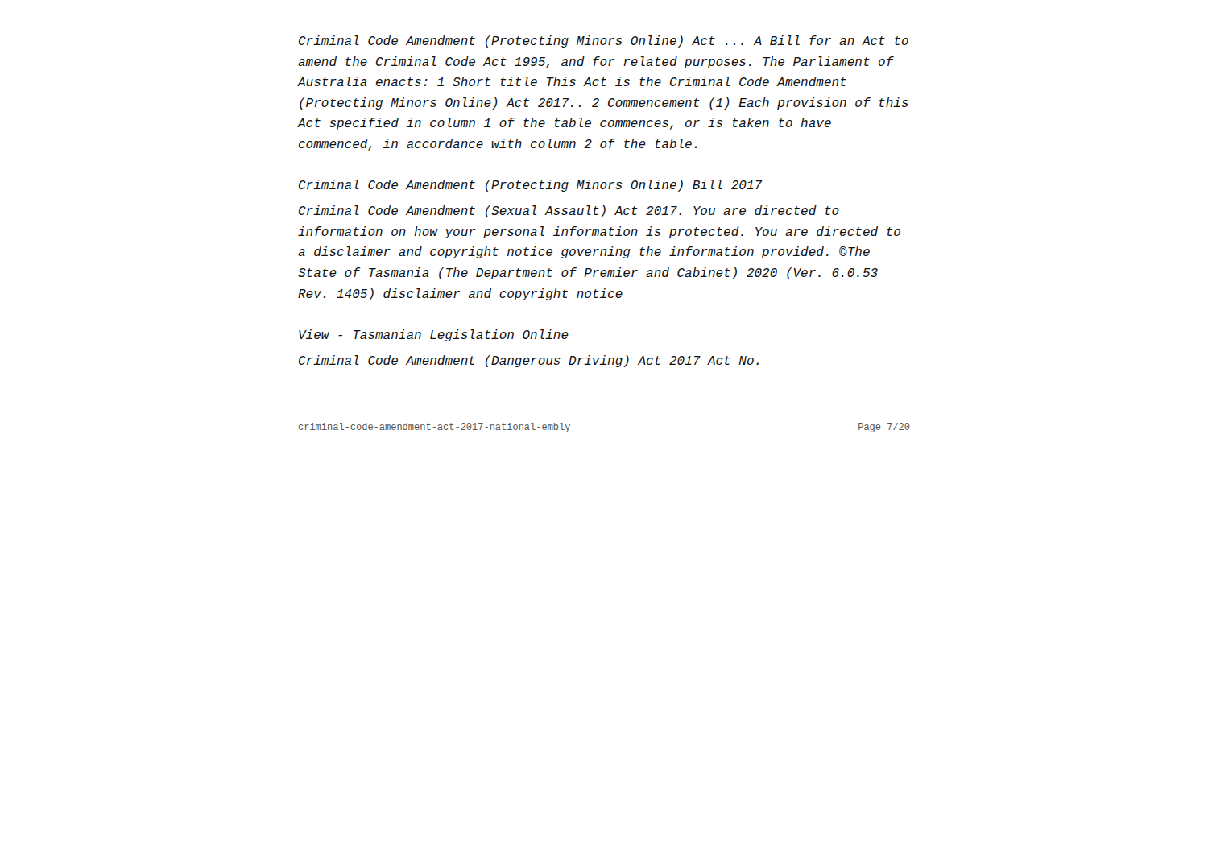Criminal Code Amendment (Protecting Minors Online) Act ... A Bill for an Act to amend the Criminal Code Act 1995, and for related purposes. The Parliament of Australia enacts: 1 Short title This Act is the Criminal Code Amendment (Protecting Minors Online) Act 2017.. 2 Commencement (1) Each provision of this Act specified in column 1 of the table commences, or is taken to have commenced, in accordance with column 2 of the table.
Criminal Code Amendment (Protecting Minors Online) Bill 2017
Criminal Code Amendment (Sexual Assault) Act 2017. You are directed to information on how your personal information is protected. You are directed to a disclaimer and copyright notice governing the information provided. ©The State of Tasmania (The Department of Premier and Cabinet) 2020 (Ver. 6.0.53 Rev. 1405) disclaimer and copyright notice
View - Tasmanian Legislation Online
Criminal Code Amendment (Dangerous Driving) Act 2017 Act No.
criminal-code-amendment-act-2017-national-embly
Page 7/20